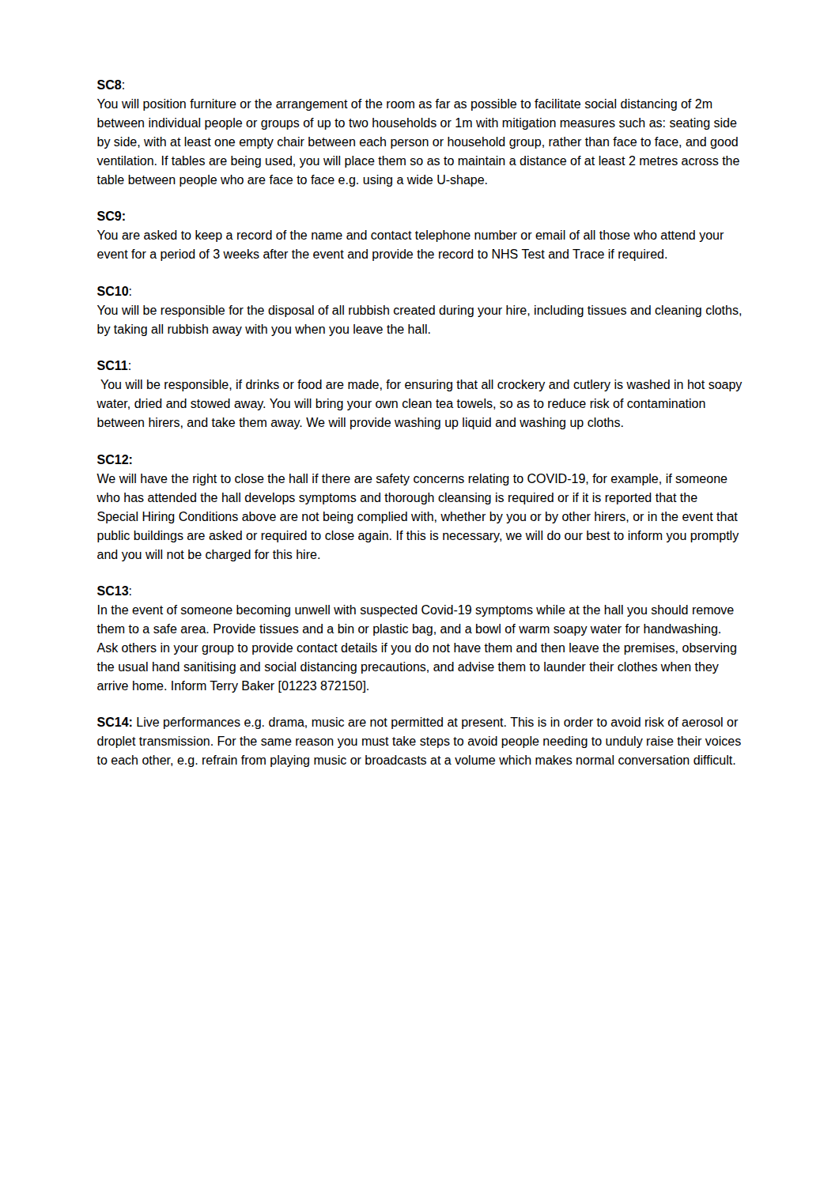SC8
:
You will position furniture or the arrangement of the room as far as possible to facilitate social distancing of 2m between individual people or groups of up to two households or 1m with mitigation measures such as: seating side by side, with at least one empty chair between each person or household group, rather than face to face, and good ventilation. If tables are being used, you will place them so as to maintain a distance of at least 2 metres across the table between people who are face to face e.g. using a wide U-shape.
SC9:
You are asked to keep a record of the name and contact telephone number or email of all those who attend your event for a period of 3 weeks after the event and provide the record to NHS Test and Trace if required.
SC10
:
You will be responsible for the disposal of all rubbish created during your hire, including tissues and cleaning cloths, by taking all rubbish away with you when you leave the hall.
SC11
:
You will be responsible, if drinks or food are made, for ensuring that all crockery and cutlery is washed in hot soapy water, dried and stowed away. You will bring your own clean tea towels, so as to reduce risk of contamination between hirers, and take them away. We will provide washing up liquid and washing up cloths.
SC12:
We will have the right to close the hall if there are safety concerns relating to COVID-19, for example, if someone who has attended the hall develops symptoms and thorough cleansing is required or if it is reported that the Special Hiring Conditions above are not being complied with, whether by you or by other hirers, or in the event that public buildings are asked or required to close again. If this is necessary, we will do our best to inform you promptly and you will not be charged for this hire.
SC13
:
In the event of someone becoming unwell with suspected Covid-19 symptoms while at the hall you should remove them to a safe area. Provide tissues and a bin or plastic bag, and a bowl of warm soapy water for handwashing. Ask others in your group to provide contact details if you do not have them and then leave the premises, observing the usual hand sanitising and social distancing precautions, and advise them to launder their clothes when they arrive home. Inform Terry Baker [01223 872150].
SC14:
Live performances e.g. drama, music are not permitted at present. This is in order to avoid risk of aerosol or droplet transmission. For the same reason you must take steps to avoid people needing to unduly raise their voices to each other, e.g. refrain from playing music or broadcasts at a volume which makes normal conversation difficult.